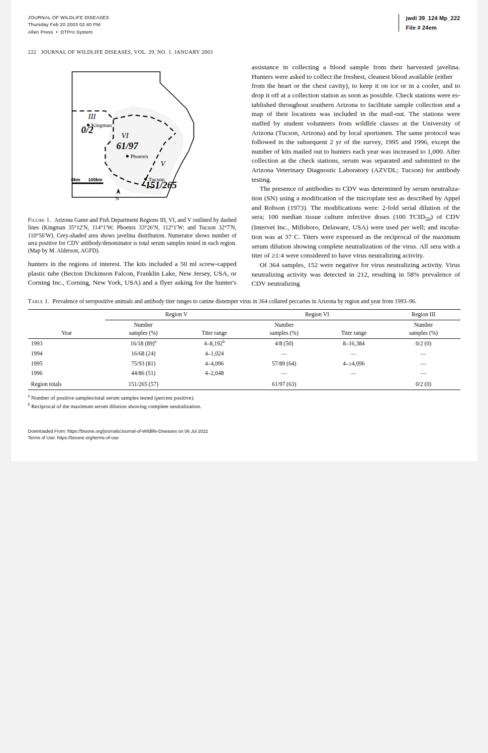JOURNAL OF WILDLIFE DISEASES
Thursday Feb 20 2003 02:40 PM
Allen Press • DTPro System
jwdi 39_124 Mp_222
File # 24em
222 JOURNAL OF WILDLIFE DISEASES, VOL. 39, NO. 1, JANUARY 2003
III VI V 0/2 61/97 151/265 Kingman Phoenix Tucson 0km 100km N
Figure 1. Arizona Game and Fish Department Regions III, VI, and V outlined by dashed lines (Kingman 35°12′N, 114°1′W; Phoenix 33°26′N, 112°1′W; and Tucson 32°7′N, 110°56′W). Grey-shaded area shows javelina distribution. Numerator shows number of sera positive for CDV antibody/denominator is total serum samples tested in each region. (Map by M. Alderson, AGFD).
hunters in the regions of interest. The kits included a 50 ml screw-capped plastic tube (Becton Dickinson Falcon, Franklin Lake, New Jersey, USA, or Corning Inc., Corning, New York, USA) and a flyer asking for the hunter's assistance in collecting a blood sample from their harvested javelina. Hunters were asked to collect the freshest, cleanest blood available (either
from the heart or the chest cavity), to keep it on ice or in a cooler, and to drop it off at a collection station as soon as possible. Check stations were established throughout southern Arizona to facilitate sample collection and a map of their locations was included in the mail-out. The stations were staffed by student volunteers from wildlife classes at the University of Arizona (Tucson, Arizona) and by local sportsmen. The same protocol was followed in the subsequent 2 yr of the survey, 1995 and 1996, except the number of kits mailed out to hunters each year was increased to 1,000. After collection at the check stations, serum was separated and submitted to the Arizona Veterinary Diagnostic Laboratory (AZVDL; Tucson) for antibody testing.
The presence of antibodies to CDV was determined by serum neutralization (SN) using a modification of the microplate test as described by Appel and Robson (1973). The modifications were: 2-fold serial dilution of the sera; 100 median tissue culture infective doses (100 TCID50) of CDV (Intervet Inc., Millsboro, Delaware, USA) were used per well; and incubation was at 37 C. Titers were expressed as the reciprocal of the maximum serum dilution showing complete neutralization of the virus. All sera with a titer of ≥1:4 were considered to have virus neutralizing activity.
Of 364 samples, 152 were negative for virus neutralizing activity. Virus neutralizing activity was detected in 212, resulting in 58% prevalence of CDV neutralizing
Table 1. Prevalence of seropositive animals and antibody titer ranges to canine distemper virus in 364 collared peccaries in Arizona by region and year from 1993–96.
| | Region V | Region VI | Region III |
| --- | --- | --- | --- |
| Year | Number samples (%) | Titer range | Number samples (%) | Titer range | Number samples (%) |
| 1993 | 16/18 (89) a | 4–8,192 b | 4/8 (50) | 8–16,384 | 0/2 (0) |
| 1994 | 16/68 (24) | 4–1,024 | — | — | — |
| 1995 | 75/93 (81) | 4–4,096 | 57/89 (64) | 4–≥4,096 | — |
| 1996 | 44/86 (51) | 4–2,048 | — | — | — |
| Region totals | 151/265 (57) | | 61/97 (63) | | 0/2 (0) |
a Number of positive samples/total serum samples tested (percent positive).
b Reciprocal of the maximum serum dilution showing complete neutralization.
Downloaded From: https://bioone.org/journals/Journal-of-Wildlife-Diseases on 06 Jul 2022
Terms of Use: https://bioone.org/terms-of-use